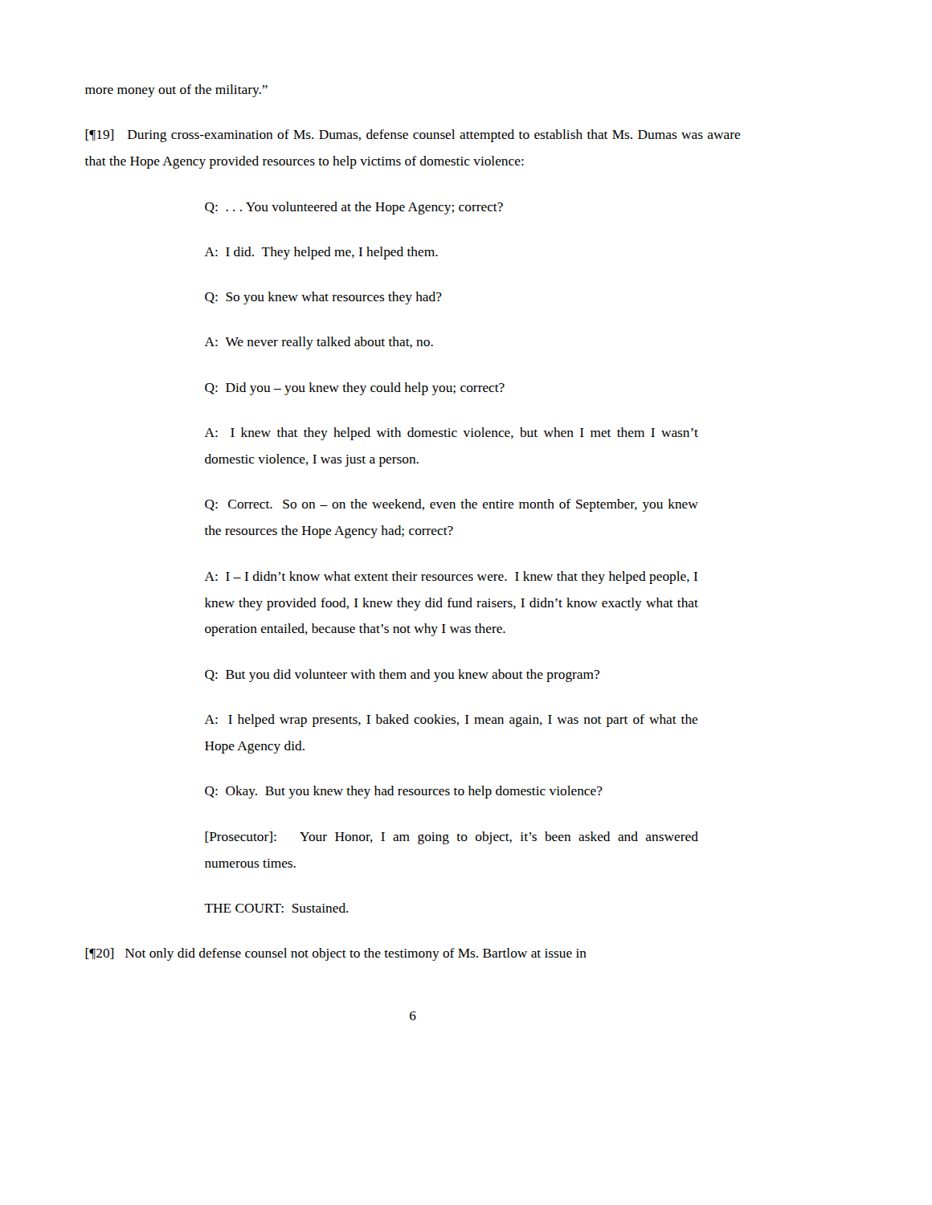more money out of the military.”
[¶19] During cross-examination of Ms. Dumas, defense counsel attempted to establish that Ms. Dumas was aware that the Hope Agency provided resources to help victims of domestic violence:
Q: . . . You volunteered at the Hope Agency; correct?
A: I did. They helped me, I helped them.
Q: So you knew what resources they had?
A: We never really talked about that, no.
Q: Did you – you knew they could help you; correct?
A: I knew that they helped with domestic violence, but when I met them I wasn’t domestic violence, I was just a person.
Q: Correct. So on – on the weekend, even the entire month of September, you knew the resources the Hope Agency had; correct?
A: I – I didn’t know what extent their resources were. I knew that they helped people, I knew they provided food, I knew they did fund raisers, I didn’t know exactly what that operation entailed, because that’s not why I was there.
Q: But you did volunteer with them and you knew about the program?
A: I helped wrap presents, I baked cookies, I mean again, I was not part of what the Hope Agency did.
Q: Okay. But you knew they had resources to help domestic violence?
[Prosecutor]: Your Honor, I am going to object, it’s been asked and answered numerous times.
THE COURT: Sustained.
[¶20] Not only did defense counsel not object to the testimony of Ms. Bartlow at issue in
6